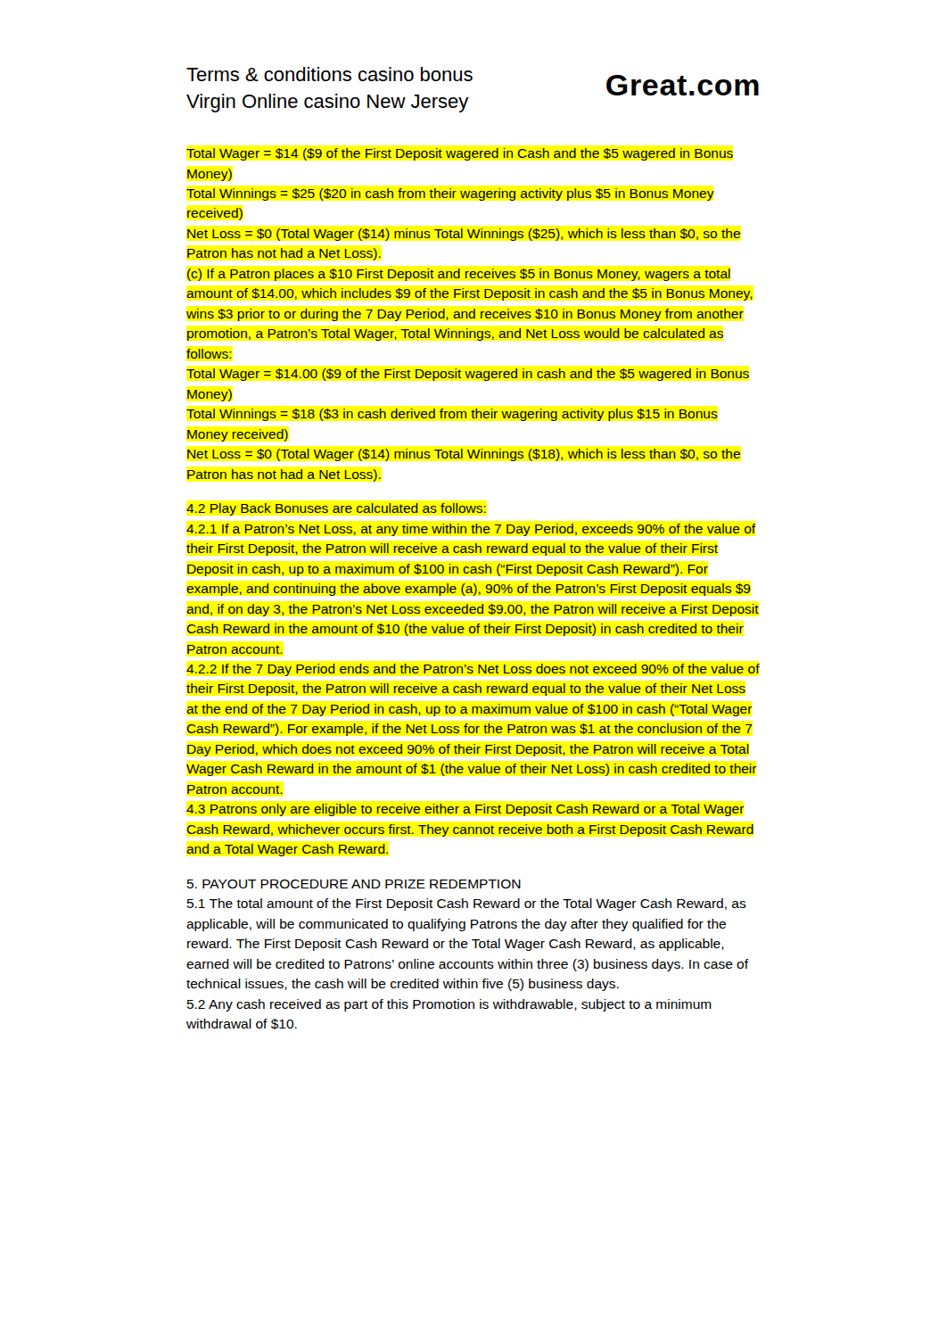Terms & conditions casino bonus
Virgin Online casino New Jersey
Great.com
Total Wager = $14 ($9 of the First Deposit wagered in Cash and the $5 wagered in Bonus Money)
Total Winnings = $25 ($20 in cash from their wagering activity plus $5 in Bonus Money received)
Net Loss = $0 (Total Wager ($14) minus Total Winnings ($25), which is less than $0, so the Patron has not had a Net Loss).
(c) If a Patron places a $10 First Deposit and receives $5 in Bonus Money, wagers a total amount of $14.00, which includes $9 of the First Deposit in cash and the $5 in Bonus Money, wins $3 prior to or during the 7 Day Period, and receives $10 in Bonus Money from another promotion, a Patron’s Total Wager, Total Winnings, and Net Loss would be calculated as follows:
Total Wager = $14.00 ($9 of the First Deposit wagered in cash and the $5 wagered in Bonus Money)
Total Winnings = $18 ($3 in cash derived from their wagering activity plus $15 in Bonus Money received)
Net Loss = $0 (Total Wager ($14) minus Total Winnings ($18), which is less than $0, so the Patron has not had a Net Loss).
4.2 Play Back Bonuses are calculated as follows:
4.2.1 If a Patron’s Net Loss, at any time within the 7 Day Period, exceeds 90% of the value of their First Deposit, the Patron will receive a cash reward equal to the value of their First Deposit in cash, up to a maximum of $100 in cash (“First Deposit Cash Reward”). For example, and continuing the above example (a), 90% of the Patron’s First Deposit equals $9 and, if on day 3, the Patron’s Net Loss exceeded $9.00, the Patron will receive a First Deposit Cash Reward in the amount of $10 (the value of their First Deposit) in cash credited to their Patron account.
4.2.2 If the 7 Day Period ends and the Patron’s Net Loss does not exceed 90% of the value of their First Deposit, the Patron will receive a cash reward equal to the value of their Net Loss at the end of the 7 Day Period in cash, up to a maximum value of $100 in cash (“Total Wager Cash Reward”). For example, if the Net Loss for the Patron was $1 at the conclusion of the 7 Day Period, which does not exceed 90% of their First Deposit, the Patron will receive a Total Wager Cash Reward in the amount of $1 (the value of their Net Loss) in cash credited to their Patron account.
4.3 Patrons only are eligible to receive either a First Deposit Cash Reward or a Total Wager Cash Reward, whichever occurs first. They cannot receive both a First Deposit Cash Reward and a Total Wager Cash Reward.
5. PAYOUT PROCEDURE AND PRIZE REDEMPTION
5.1 The total amount of the First Deposit Cash Reward or the Total Wager Cash Reward, as applicable, will be communicated to qualifying Patrons the day after they qualified for the reward. The First Deposit Cash Reward or the Total Wager Cash Reward, as applicable, earned will be credited to Patrons’ online accounts within three (3) business days. In case of technical issues, the cash will be credited within five (5) business days.
5.2 Any cash received as part of this Promotion is withdrawable, subject to a minimum withdrawal of $10.